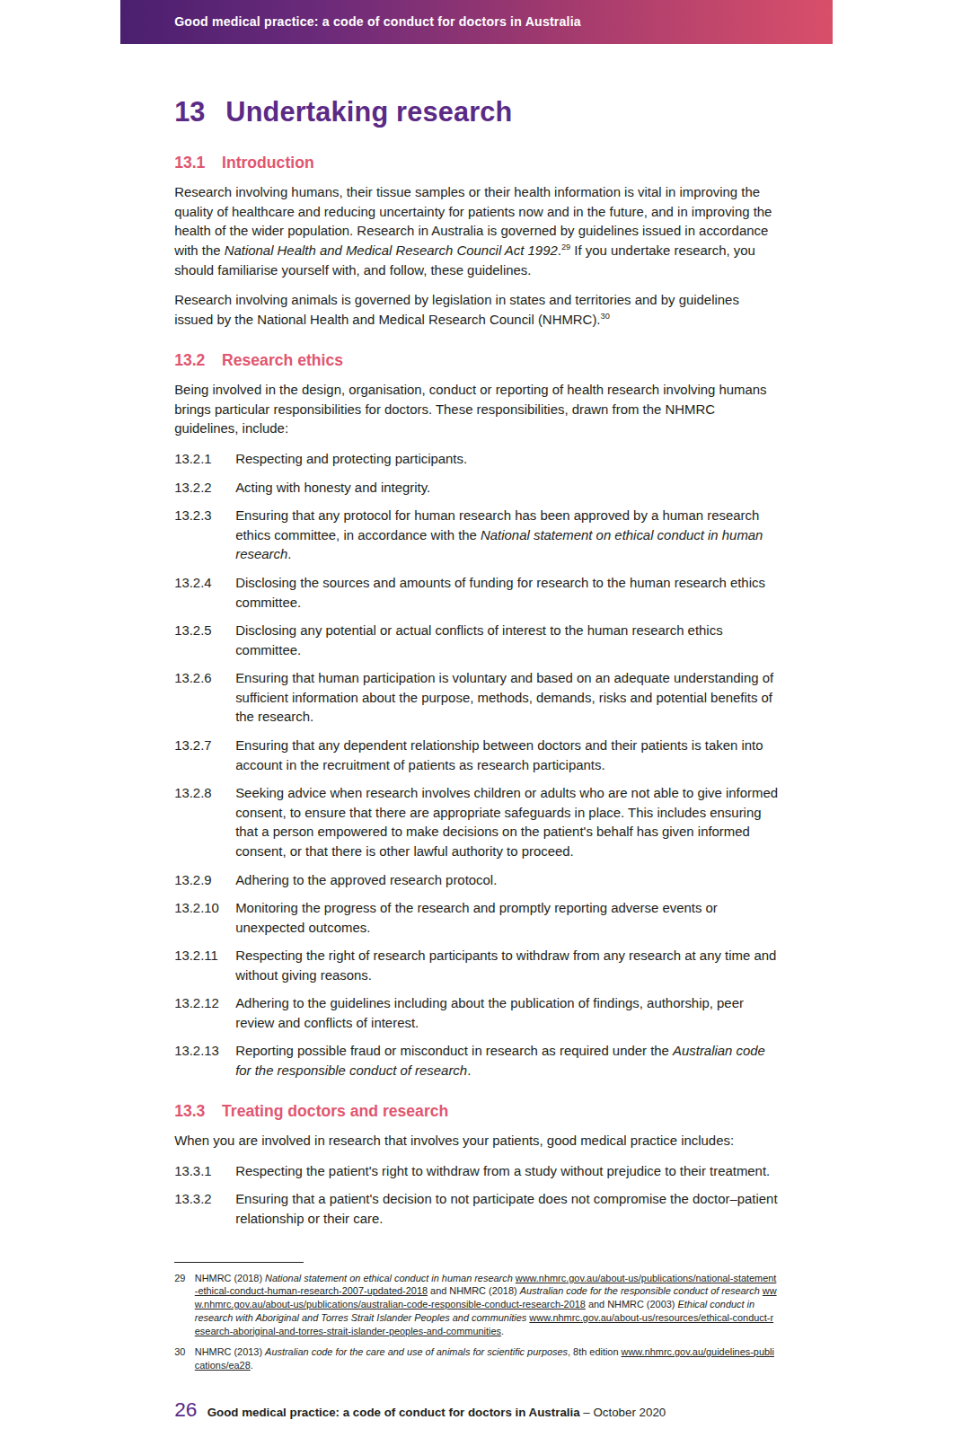Good medical practice: a code of conduct for doctors in Australia
13 Undertaking research
13.1 Introduction
Research involving humans, their tissue samples or their health information is vital in improving the quality of healthcare and reducing uncertainty for patients now and in the future, and in improving the health of the wider population. Research in Australia is governed by guidelines issued in accordance with the National Health and Medical Research Council Act 1992.29 If you undertake research, you should familiarise yourself with, and follow, these guidelines.
Research involving animals is governed by legislation in states and territories and by guidelines issued by the National Health and Medical Research Council (NHMRC).30
13.2 Research ethics
Being involved in the design, organisation, conduct or reporting of health research involving humans brings particular responsibilities for doctors. These responsibilities, drawn from the NHMRC guidelines, include:
13.2.1 Respecting and protecting participants.
13.2.2 Acting with honesty and integrity.
13.2.3 Ensuring that any protocol for human research has been approved by a human research ethics committee, in accordance with the National statement on ethical conduct in human research.
13.2.4 Disclosing the sources and amounts of funding for research to the human research ethics committee.
13.2.5 Disclosing any potential or actual conflicts of interest to the human research ethics committee.
13.2.6 Ensuring that human participation is voluntary and based on an adequate understanding of sufficient information about the purpose, methods, demands, risks and potential benefits of the research.
13.2.7 Ensuring that any dependent relationship between doctors and their patients is taken into account in the recruitment of patients as research participants.
13.2.8 Seeking advice when research involves children or adults who are not able to give informed consent, to ensure that there are appropriate safeguards in place. This includes ensuring that a person empowered to make decisions on the patient's behalf has given informed consent, or that there is other lawful authority to proceed.
13.2.9 Adhering to the approved research protocol.
13.2.10 Monitoring the progress of the research and promptly reporting adverse events or unexpected outcomes.
13.2.11 Respecting the right of research participants to withdraw from any research at any time and without giving reasons.
13.2.12 Adhering to the guidelines including about the publication of findings, authorship, peer review and conflicts of interest.
13.2.13 Reporting possible fraud or misconduct in research as required under the Australian code for the responsible conduct of research.
13.3 Treating doctors and research
When you are involved in research that involves your patients, good medical practice includes:
13.3.1 Respecting the patient's right to withdraw from a study without prejudice to their treatment.
13.3.2 Ensuring that a patient's decision to not participate does not compromise the doctor–patient relationship or their care.
29 NHMRC (2018) National statement on ethical conduct in human research www.nhmrc.gov.au/about-us/publications/national-statement-ethical-conduct-human-research-2007-updated-2018 and NHMRC (2018) Australian code for the responsible conduct of research www.nhmrc.gov.au/about-us/publications/australian-code-responsible-conduct-research-2018 and NHMRC (2003) Ethical conduct in research with Aboriginal and Torres Strait Islander Peoples and communities www.nhmrc.gov.au/about-us/resources/ethical-conduct-research-aboriginal-and-torres-strait-islander-peoples-and-communities.
30 NHMRC (2013) Australian code for the care and use of animals for scientific purposes, 8th edition www.nhmrc.gov.au/guidelines-publications/ea28.
26 Good medical practice: a code of conduct for doctors in Australia – October 2020